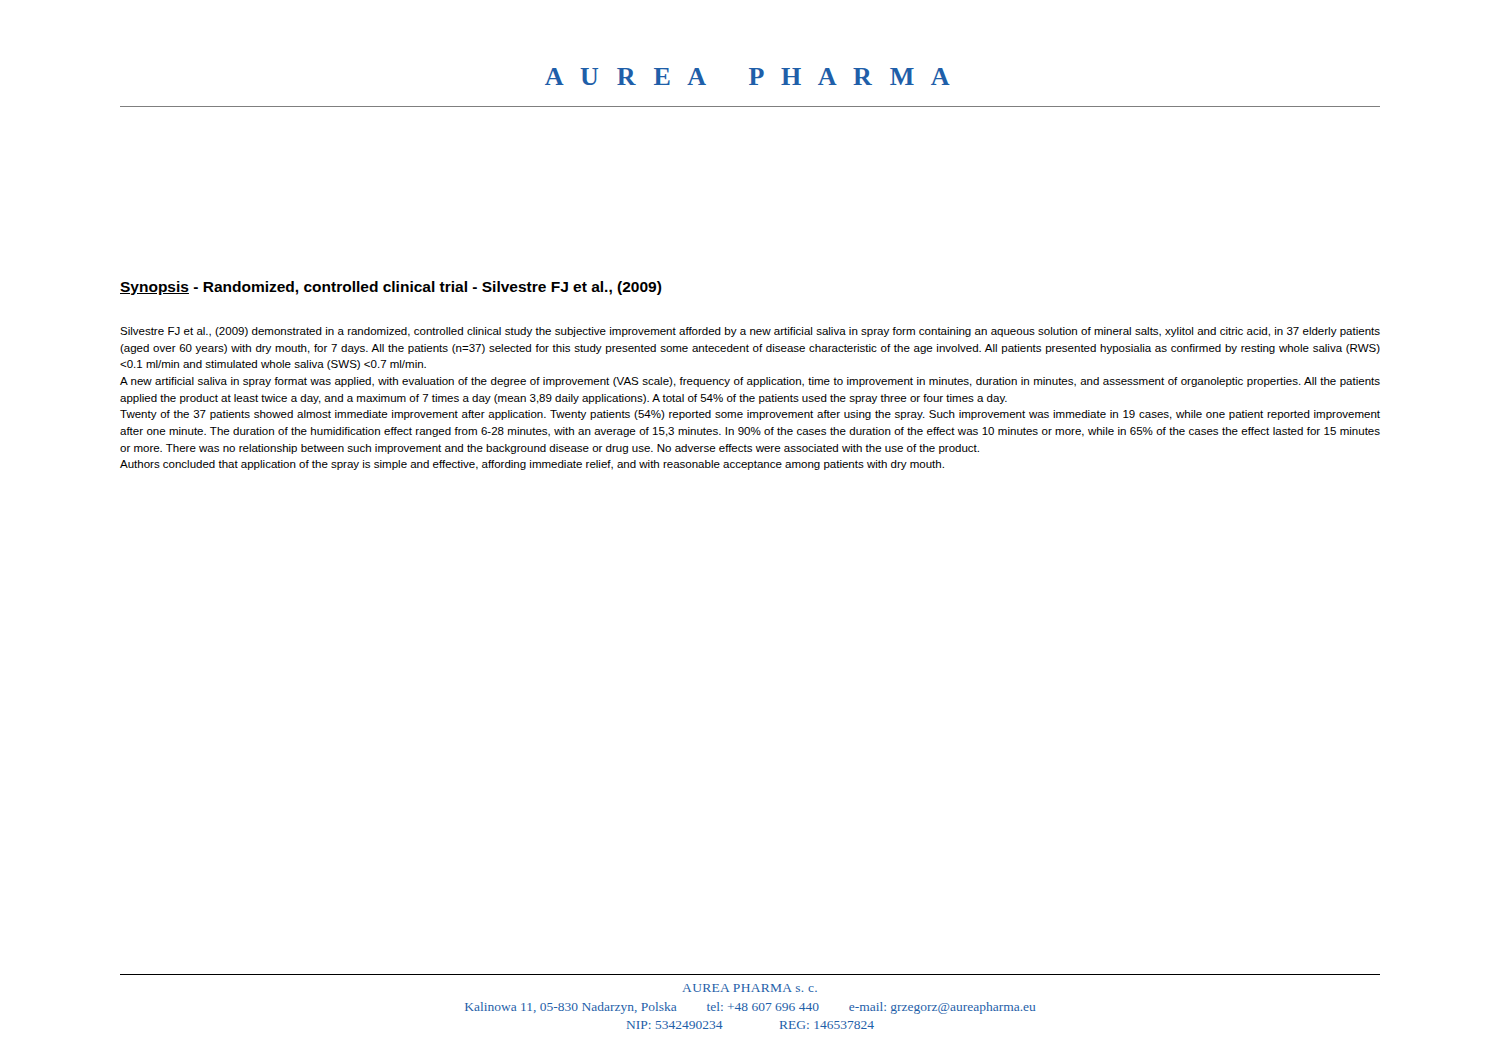A U R E A P H A R M A
Synopsis - Randomized, controlled clinical trial - Silvestre FJ et al., (2009)
Silvestre FJ et al., (2009) demonstrated in a randomized, controlled clinical study the subjective improvement afforded by a new artificial saliva in spray form containing an aqueous solution of mineral salts, xylitol and citric acid, in 37 elderly patients (aged over 60 years) with dry mouth, for 7 days. All the patients (n=37) selected for this study presented some antecedent of disease characteristic of the age involved. All patients presented hyposialia as confirmed by resting whole saliva (RWS) <0.1 ml/min and stimulated whole saliva (SWS) <0.7 ml/min.
A new artificial saliva in spray format was applied, with evaluation of the degree of improvement (VAS scale), frequency of application, time to improvement in minutes, duration in minutes, and assessment of organoleptic properties. All the patients applied the product at least twice a day, and a maximum of 7 times a day (mean 3,89 daily applications). A total of 54% of the patients used the spray three or four times a day.
Twenty of the 37 patients showed almost immediate improvement after application. Twenty patients (54%) reported some improvement after using the spray. Such improvement was immediate in 19 cases, while one patient reported improvement after one minute. The duration of the humidification effect ranged from 6-28 minutes, with an average of 15,3 minutes. In 90% of the cases the duration of the effect was 10 minutes or more, while in 65% of the cases the effect lasted for 15 minutes or more. There was no relationship between such improvement and the background disease or drug use. No adverse effects were associated with the use of the product.
Authors concluded that application of the spray is simple and effective, affording immediate relief, and with reasonable acceptance among patients with dry mouth.
AUREA PHARMA s. c.
Kalinowa 11, 05-830 Nadarzyn, Polska tel: +48 607 696 440 e-mail: grzegorz@aureapharma.eu
NIP: 5342490234 REG: 146537824